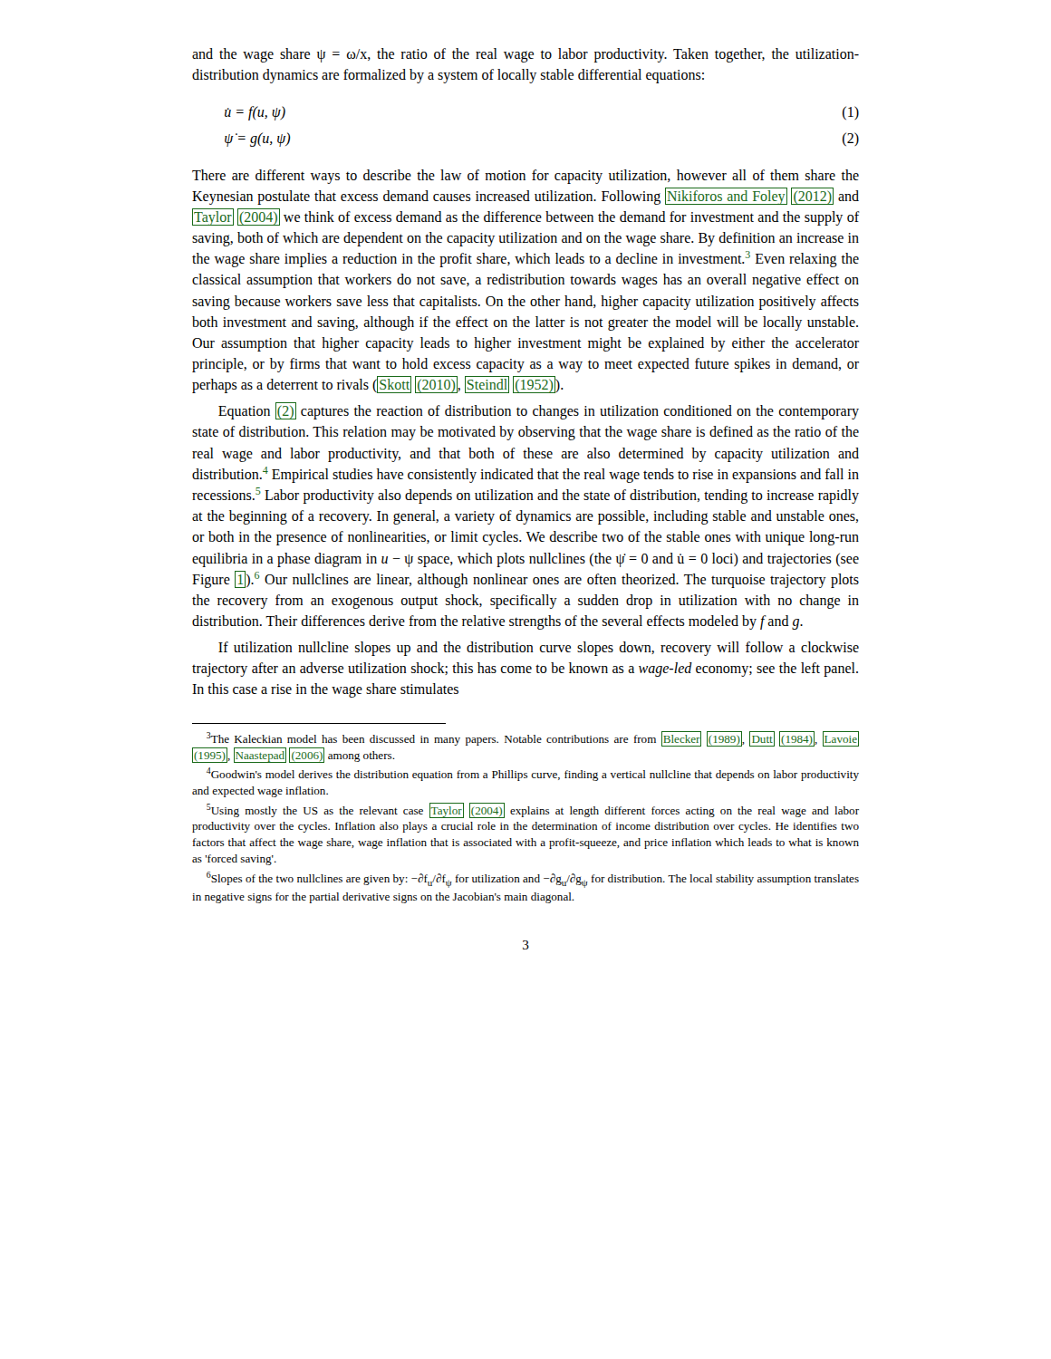and the wage share ψ = ω/x, the ratio of the real wage to labor productivity. Taken together, the utilization-distribution dynamics are formalized by a system of locally stable differential equations:
u̇ = f(u, ψ) (1)
ψ̇ = g(u, ψ) (2)
There are different ways to describe the law of motion for capacity utilization, however all of them share the Keynesian postulate that excess demand causes increased utilization. Following Nikiforos and Foley (2012) and Taylor (2004) we think of excess demand as the difference between the demand for investment and the supply of saving, both of which are dependent on the capacity utilization and on the wage share. By definition an increase in the wage share implies a reduction in the profit share, which leads to a decline in investment.3 Even relaxing the classical assumption that workers do not save, a redistribution towards wages has an overall negative effect on saving because workers save less that capitalists. On the other hand, higher capacity utilization positively affects both investment and saving, although if the effect on the latter is not greater the model will be locally unstable. Our assumption that higher capacity leads to higher investment might be explained by either the accelerator principle, or by firms that want to hold excess capacity as a way to meet expected future spikes in demand, or perhaps as a deterrent to rivals (Skott (2010), Steindl (1952)).
Equation (2) captures the reaction of distribution to changes in utilization conditioned on the contemporary state of distribution. This relation may be motivated by observing that the wage share is defined as the ratio of the real wage and labor productivity, and that both of these are also determined by capacity utilization and distribution.4 Empirical studies have consistently indicated that the real wage tends to rise in expansions and fall in recessions.5 Labor productivity also depends on utilization and the state of distribution, tending to increase rapidly at the beginning of a recovery. In general, a variety of dynamics are possible, including stable and unstable ones, or both in the presence of nonlinearities, or limit cycles. We describe two of the stable ones with unique long-run equilibria in a phase diagram in u − ψ space, which plots nullclines (the ψ̇ = 0 and u̇ = 0 loci) and trajectories (see Figure 1).6 Our nullclines are linear, although nonlinear ones are often theorized. The turquoise trajectory plots the recovery from an exogenous output shock, specifically a sudden drop in utilization with no change in distribution. Their differences derive from the relative strengths of the several effects modeled by f and g.
If utilization nullcline slopes up and the distribution curve slopes down, recovery will follow a clockwise trajectory after an adverse utilization shock; this has come to be known as a wage-led economy; see the left panel. In this case a rise in the wage share stimulates
3The Kaleckian model has been discussed in many papers. Notable contributions are from Blecker (1989), Dutt (1984), Lavoie (1995), Naastepad (2006) among others.
4Goodwin's model derives the distribution equation from a Phillips curve, finding a vertical nullcline that depends on labor productivity and expected wage inflation.
5Using mostly the US as the relevant case Taylor (2004) explains at length different forces acting on the real wage and labor productivity over the cycles. Inflation also plays a crucial role in the determination of income distribution over cycles. He identifies two factors that affect the wage share, wage inflation that is associated with a profit-squeeze, and price inflation which leads to what is known as 'forced saving'.
6Slopes of the two nullclines are given by: −∂fu/∂fψ for utilization and −∂gu/∂gψ for distribution. The local stability assumption translates in negative signs for the partial derivative signs on the Jacobian's main diagonal.
3